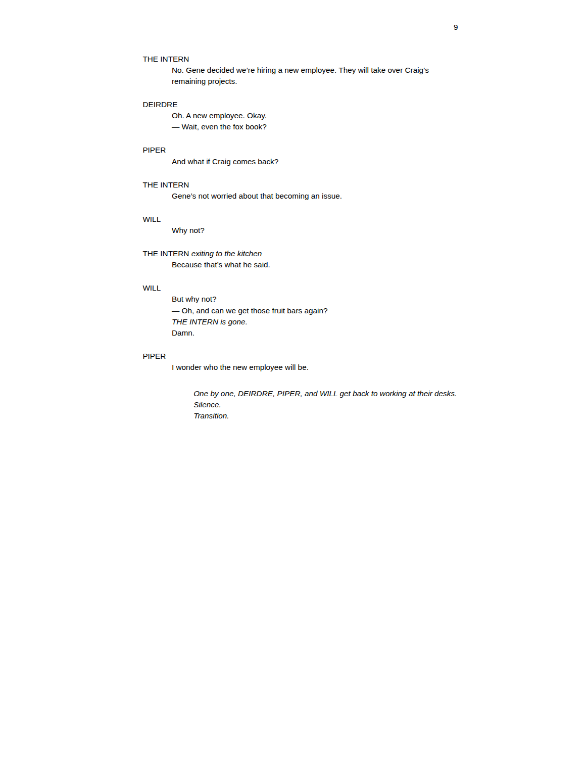9
THE INTERN
No. Gene decided we’re hiring a new employee. They will take over Craig’s remaining projects.
DEIRDRE
Oh. A new employee. Okay.
— Wait, even the fox book?
PIPER
And what if Craig comes back?
THE INTERN
Gene’s not worried about that becoming an issue.
WILL
Why not?
THE INTERN exiting to the kitchen
Because that’s what he said.
WILL
But why not?
— Oh, and can we get those fruit bars again?
THE INTERN is gone.
Damn.
PIPER
I wonder who the new employee will be.
One by one, DEIRDRE, PIPER, and WILL get back to working at their desks. Silence.
Transition.